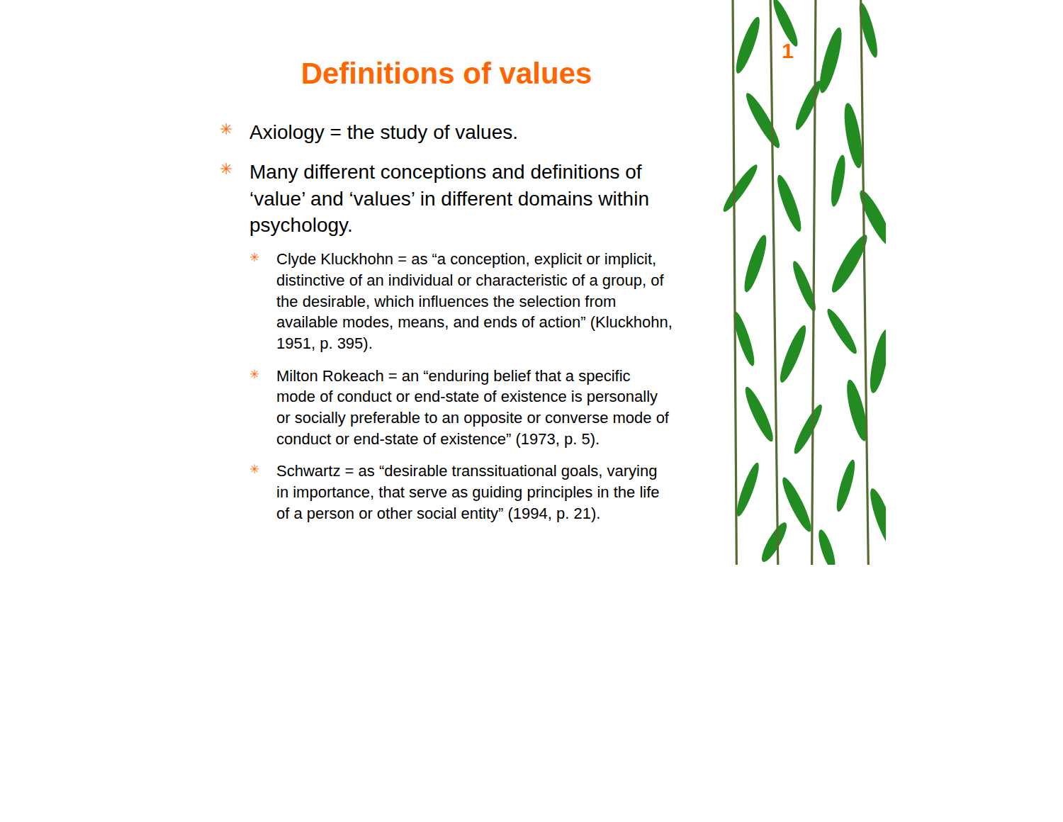1
Definitions of values
Axiology = the study of values.
Many different conceptions and definitions of ‘value’ and ‘values’ in different domains within psychology.
Clyde Kluckhohn = as “a conception, explicit or implicit, distinctive of an individual or characteristic of a group, of the desirable, which influences the selection from available modes, means, and ends of action” (Kluckhohn, 1951, p. 395).
Milton Rokeach = an “enduring belief that a specific mode of conduct or end-state of existence is personally or socially preferable to an opposite or converse mode of conduct or end-state of existence” (1973, p. 5).
Schwartz = as “desirable transsituational goals, varying in importance, that serve as guiding principles in the life of a person or other social entity” (1994, p. 21).